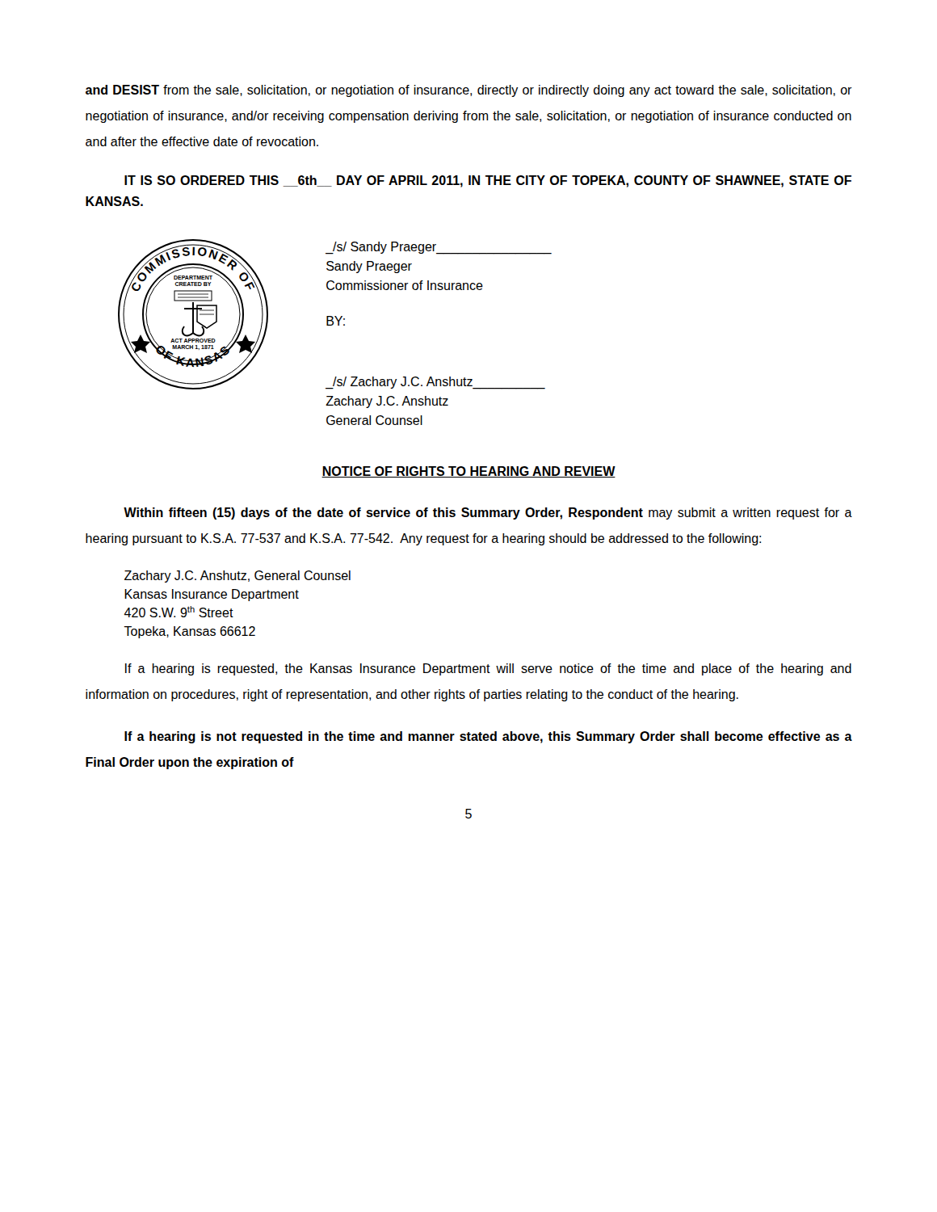and DESIST from the sale, solicitation, or negotiation of insurance, directly or indirectly doing any act toward the sale, solicitation, or negotiation of insurance, and/or receiving compensation deriving from the sale, solicitation, or negotiation of insurance conducted on and after the effective date of revocation.
IT IS SO ORDERED THIS __6th__ DAY OF APRIL 2011, IN THE CITY OF TOPEKA, COUNTY OF SHAWNEE, STATE OF KANSAS.
COMMISSIONER OF OF KANSAS DEPARTMENT CREATED BY ACT APPROVED MARCH 1, 1871
_/s/ Sandy Praeger________________
Sandy Praeger
Commissioner of Insurance
BY:
_/s/ Zachary J.C. Anshutz__________
Zachary J.C. Anshutz
General Counsel
NOTICE OF RIGHTS TO HEARING AND REVIEW
Within fifteen (15) days of the date of service of this Summary Order, Respondent may submit a written request for a hearing pursuant to K.S.A. 77-537 and K.S.A. 77-542. Any request for a hearing should be addressed to the following:
Zachary J.C. Anshutz, General Counsel
Kansas Insurance Department
420 S.W. 9th Street
Topeka, Kansas 66612
If a hearing is requested, the Kansas Insurance Department will serve notice of the time and place of the hearing and information on procedures, right of representation, and other rights of parties relating to the conduct of the hearing.
If a hearing is not requested in the time and manner stated above, this Summary Order shall become effective as a Final Order upon the expiration of
5